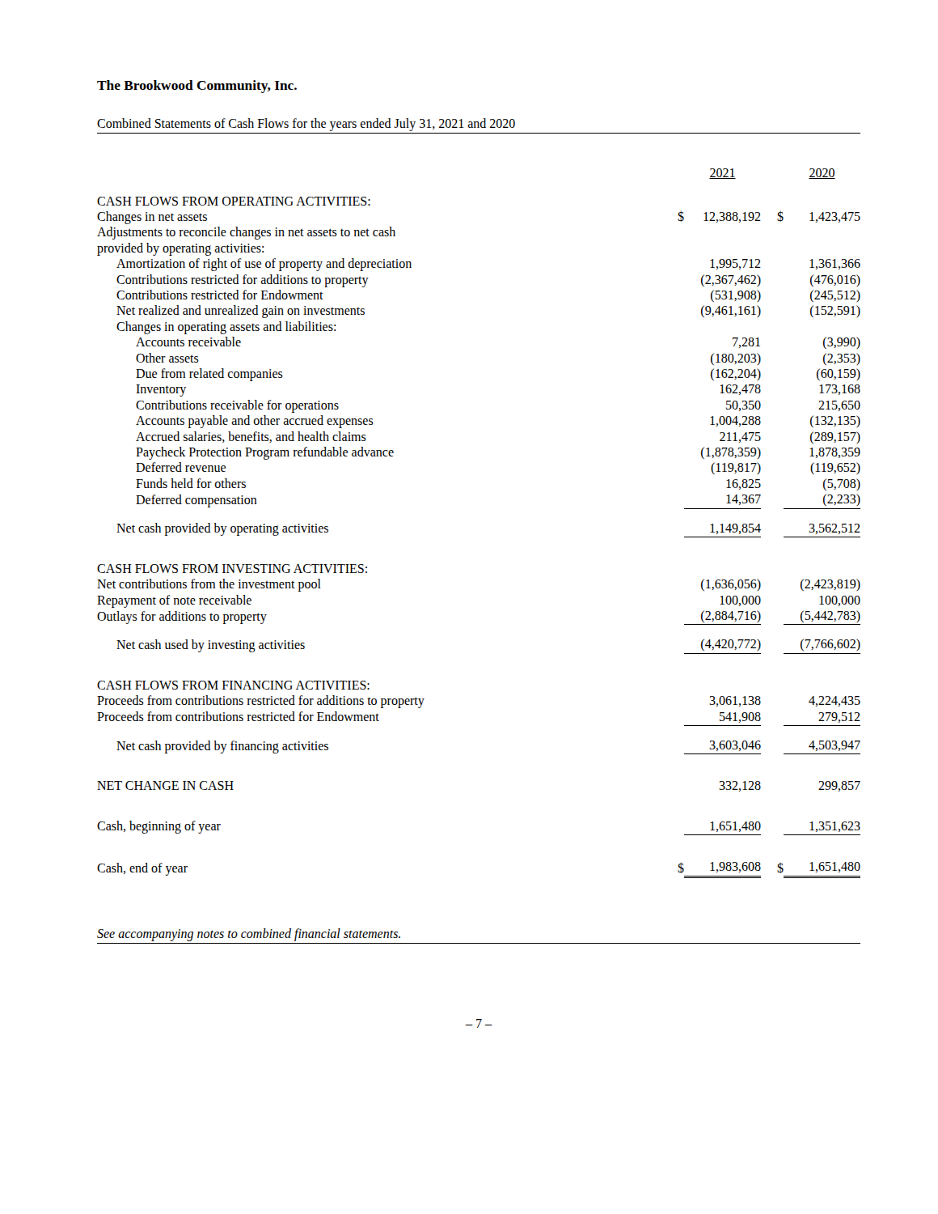The Brookwood Community, Inc.
Combined Statements of Cash Flows for the years ended July 31, 2021 and 2020
| | | | 2021 | | | 2020 |
| CASH FLOWS FROM OPERATING ACTIVITIES: | | | | | | |
| Changes in net assets | | $ | 12,388,192 | | $ | 1,423,475 |
| Adjustments to reconcile changes in net assets to net cash | | | | | | |
| provided by operating activities: | | | | | | |
| Amortization of right of use of property and depreciation | | | 1,995,712 | | | 1,361,366 |
| Contributions restricted for additions to property | | | (2,367,462) | | | (476,016) |
| Contributions restricted for Endowment | | | (531,908) | | | (245,512) |
| Net realized and unrealized gain on investments | | | (9,461,161) | | | (152,591) |
| Changes in operating assets and liabilities: | | | | | | |
| Accounts receivable | | | 7,281 | | | (3,990) |
| Other assets | | | (180,203) | | | (2,353) |
| Due from related companies | | | (162,204) | | | (60,159) |
| Inventory | | | 162,478 | | | 173,168 |
| Contributions receivable for operations | | | 50,350 | | | 215,650 |
| Accounts payable and other accrued expenses | | | 1,004,288 | | | (132,135) |
| Accrued salaries, benefits, and health claims | | | 211,475 | | | (289,157) |
| Paycheck Protection Program refundable advance | | | (1,878,359) | | | 1,878,359 |
| Deferred revenue | | | (119,817) | | | (119,652) |
| Funds held for others | | | 16,825 | | | (5,708) |
| Deferred compensation | | | 14,367 | | | (2,233) |
| Net cash provided by operating activities | | | 1,149,854 | | | 3,562,512 |
| CASH FLOWS FROM INVESTING ACTIVITIES: | | | | | | |
| Net contributions from the investment pool | | | (1,636,056) | | | (2,423,819) |
| Repayment of note receivable | | | 100,000 | | | 100,000 |
| Outlays for additions to property | | | (2,884,716) | | | (5,442,783) |
| Net cash used by investing activities | | | (4,420,772) | | | (7,766,602) |
| CASH FLOWS FROM FINANCING ACTIVITIES: | | | | | | |
| Proceeds from contributions restricted for additions to property | | | 3,061,138 | | | 4,224,435 |
| Proceeds from contributions restricted for Endowment | | | 541,908 | | | 279,512 |
| Net cash provided by financing activities | | | 3,603,046 | | | 4,503,947 |
| NET CHANGE IN CASH | | | 332,128 | | | 299,857 |
| Cash, beginning of year | | | 1,651,480 | | | 1,351,623 |
| Cash, end of year | | $ | 1,983,608 | | $ | 1,651,480 |
See accompanying notes to combined financial statements.
– 7 –